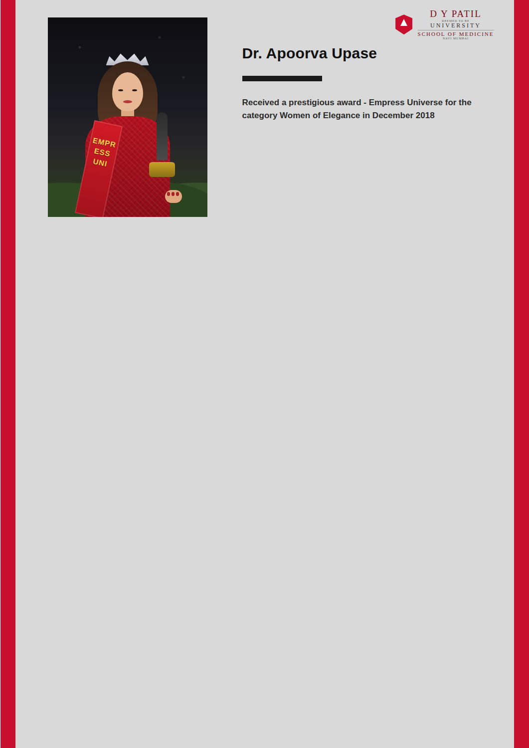D Y PATIL
DEEMED TO BE
UNIVERSITY
SCHOOL OF MEDICINE
NAVI MUMBAI
EMPR ESS UNI
Dr. Apoorva Upase
Received a prestigious award - Empress Universe for the category Women of Elegance in December 2018